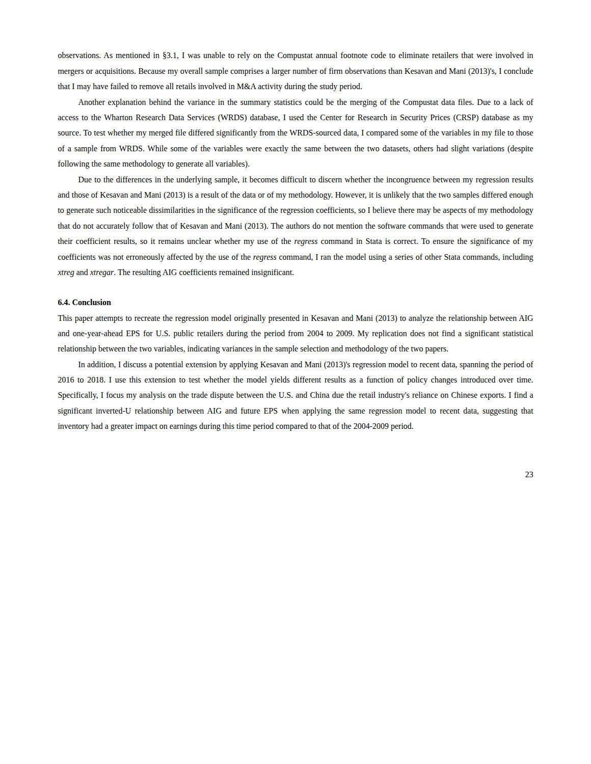observations. As mentioned in §3.1, I was unable to rely on the Compustat annual footnote code to eliminate retailers that were involved in mergers or acquisitions. Because my overall sample comprises a larger number of firm observations than Kesavan and Mani (2013)'s, I conclude that I may have failed to remove all retails involved in M&A activity during the study period.
Another explanation behind the variance in the summary statistics could be the merging of the Compustat data files. Due to a lack of access to the Wharton Research Data Services (WRDS) database, I used the Center for Research in Security Prices (CRSP) database as my source. To test whether my merged file differed significantly from the WRDS-sourced data, I compared some of the variables in my file to those of a sample from WRDS. While some of the variables were exactly the same between the two datasets, others had slight variations (despite following the same methodology to generate all variables).
Due to the differences in the underlying sample, it becomes difficult to discern whether the incongruence between my regression results and those of Kesavan and Mani (2013) is a result of the data or of my methodology. However, it is unlikely that the two samples differed enough to generate such noticeable dissimilarities in the significance of the regression coefficients, so I believe there may be aspects of my methodology that do not accurately follow that of Kesavan and Mani (2013). The authors do not mention the software commands that were used to generate their coefficient results, so it remains unclear whether my use of the regress command in Stata is correct. To ensure the significance of my coefficients was not erroneously affected by the use of the regress command, I ran the model using a series of other Stata commands, including xtreg and xtregar. The resulting AIG coefficients remained insignificant.
6.4. Conclusion
This paper attempts to recreate the regression model originally presented in Kesavan and Mani (2013) to analyze the relationship between AIG and one-year-ahead EPS for U.S. public retailers during the period from 2004 to 2009. My replication does not find a significant statistical relationship between the two variables, indicating variances in the sample selection and methodology of the two papers.
In addition, I discuss a potential extension by applying Kesavan and Mani (2013)'s regression model to recent data, spanning the period of 2016 to 2018. I use this extension to test whether the model yields different results as a function of policy changes introduced over time. Specifically, I focus my analysis on the trade dispute between the U.S. and China due the retail industry's reliance on Chinese exports. I find a significant inverted-U relationship between AIG and future EPS when applying the same regression model to recent data, suggesting that inventory had a greater impact on earnings during this time period compared to that of the 2004-2009 period.
23